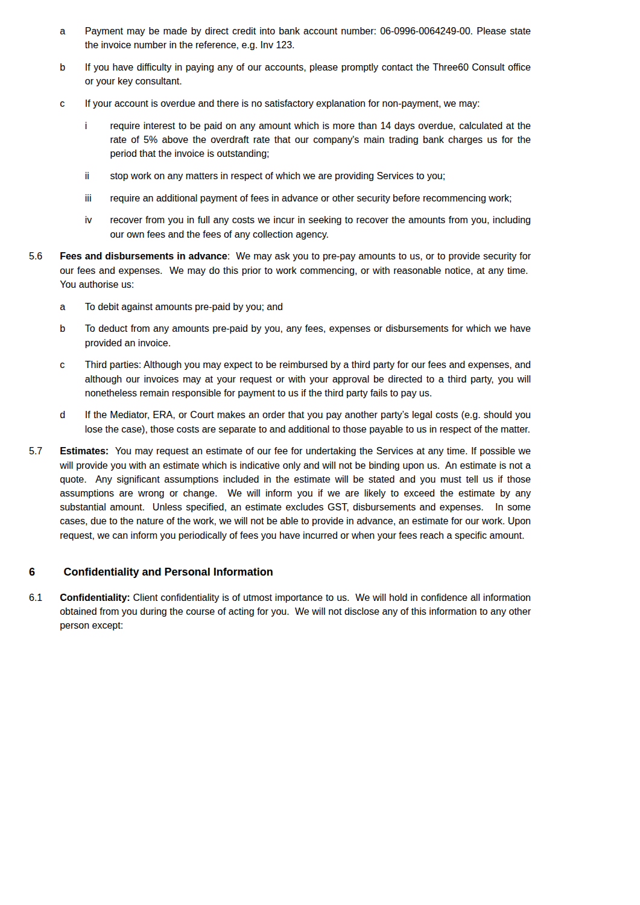a Payment may be made by direct credit into bank account number: 06-0996-0064249-00. Please state the invoice number in the reference, e.g. Inv 123.
b If you have difficulty in paying any of our accounts, please promptly contact the Three60 Consult office or your key consultant.
c If your account is overdue and there is no satisfactory explanation for non-payment, we may:
i require interest to be paid on any amount which is more than 14 days overdue, calculated at the rate of 5% above the overdraft rate that our company's main trading bank charges us for the period that the invoice is outstanding;
ii stop work on any matters in respect of which we are providing Services to you;
iii require an additional payment of fees in advance or other security before recommencing work;
iv recover from you in full any costs we incur in seeking to recover the amounts from you, including our own fees and the fees of any collection agency.
5.6 Fees and disbursements in advance: We may ask you to pre-pay amounts to us, or to provide security for our fees and expenses. We may do this prior to work commencing, or with reasonable notice, at any time. You authorise us:
a To debit against amounts pre-paid by you; and
b To deduct from any amounts pre-paid by you, any fees, expenses or disbursements for which we have provided an invoice.
c Third parties: Although you may expect to be reimbursed by a third party for our fees and expenses, and although our invoices may at your request or with your approval be directed to a third party, you will nonetheless remain responsible for payment to us if the third party fails to pay us.
d If the Mediator, ERA, or Court makes an order that you pay another party’s legal costs (e.g. should you lose the case), those costs are separate to and additional to those payable to us in respect of the matter.
5.7 Estimates: You may request an estimate of our fee for undertaking the Services at any time. If possible we will provide you with an estimate which is indicative only and will not be binding upon us. An estimate is not a quote. Any significant assumptions included in the estimate will be stated and you must tell us if those assumptions are wrong or change. We will inform you if we are likely to exceed the estimate by any substantial amount. Unless specified, an estimate excludes GST, disbursements and expenses. In some cases, due to the nature of the work, we will not be able to provide in advance, an estimate for our work. Upon request, we can inform you periodically of fees you have incurred or when your fees reach a specific amount.
6 Confidentiality and Personal Information
6.1 Confidentiality: Client confidentiality is of utmost importance to us. We will hold in confidence all information obtained from you during the course of acting for you. We will not disclose any of this information to any other person except: